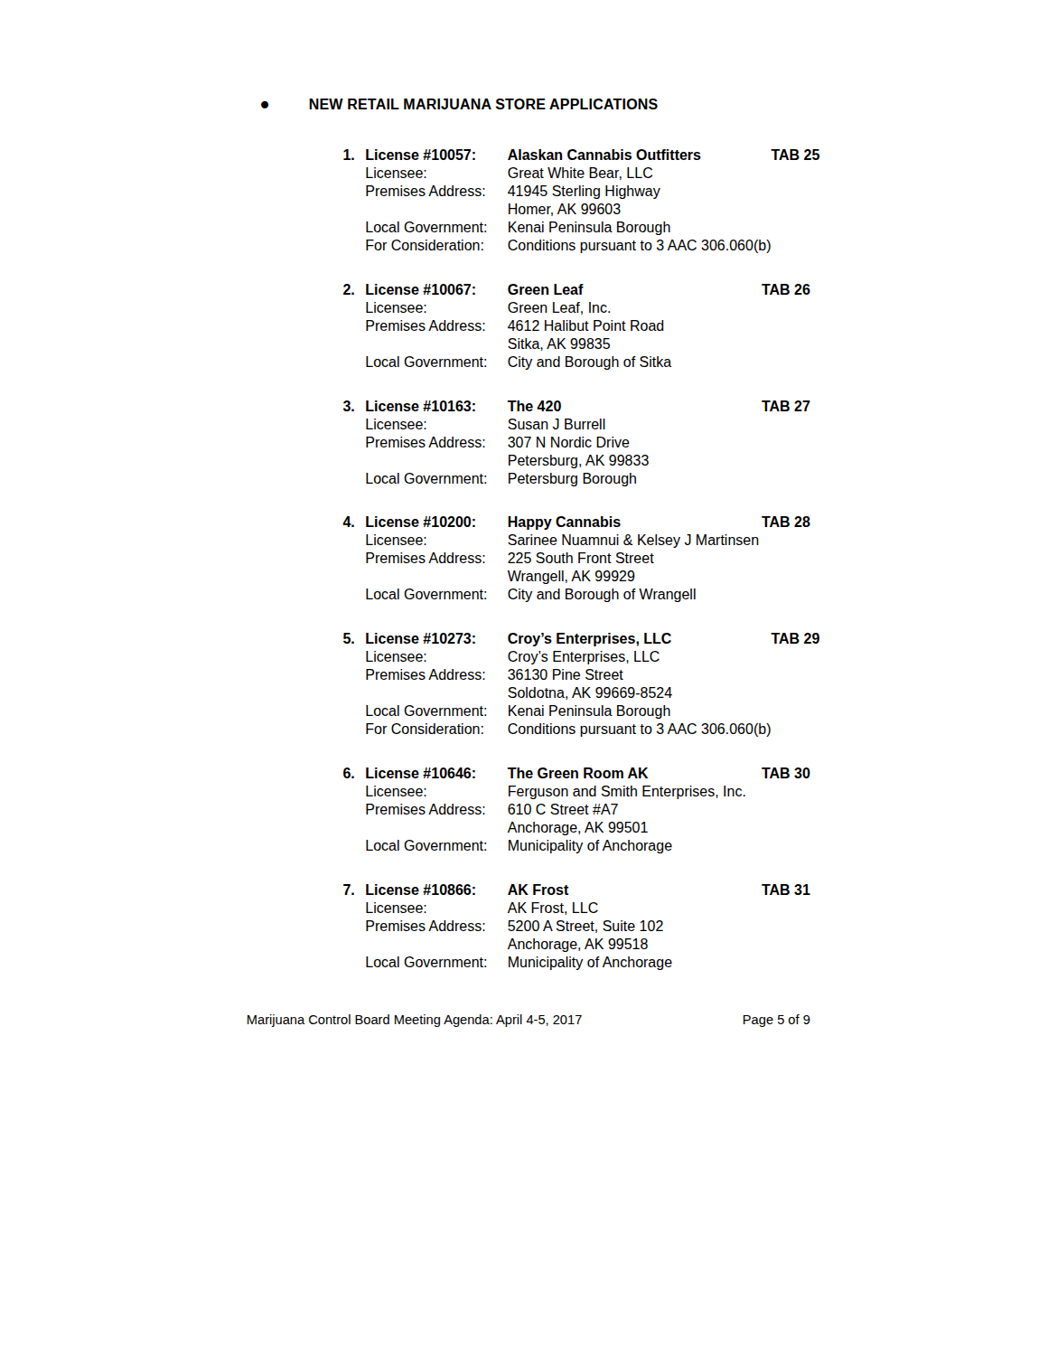● NEW RETAIL MARIJUANA STORE APPLICATIONS
1.
License #10057:
Alaskan Cannabis Outfitters
TAB 25
Licensee:
Great White Bear, LLC
Premises Address:
41945 Sterling Highway
Homer, AK 99603
Local Government:
Kenai Peninsula Borough
For Consideration:
Conditions pursuant to 3 AAC 306.060(b)
2.
License #10067:
Green Leaf
TAB 26
Licensee:
Green Leaf, Inc.
Premises Address:
4612 Halibut Point Road
Sitka, AK 99835
Local Government:
City and Borough of Sitka
3.
License #10163:
The 420
TAB 27
Licensee:
Susan J Burrell
Premises Address:
307 N Nordic Drive
Petersburg, AK 99833
Local Government:
Petersburg Borough
4.
License #10200:
Happy Cannabis
TAB 28
Licensee:
Sarinee Nuamnui & Kelsey J Martinsen
Premises Address:
225 South Front Street
Wrangell, AK 99929
Local Government:
City and Borough of Wrangell
5.
License #10273:
Croy’s Enterprises, LLC
TAB 29
Licensee:
Croy’s Enterprises, LLC
Premises Address:
36130 Pine Street
Soldotna, AK 99669-8524
Local Government:
Kenai Peninsula Borough
For Consideration:
Conditions pursuant to 3 AAC 306.060(b)
6.
License #10646:
The Green Room AK
TAB 30
Licensee:
Ferguson and Smith Enterprises, Inc.
Premises Address:
610 C Street #A7
Anchorage, AK 99501
Local Government:
Municipality of Anchorage
7.
License #10866:
AK Frost
TAB 31
Licensee:
AK Frost, LLC
Premises Address:
5200 A Street, Suite 102
Anchorage, AK 99518
Local Government:
Municipality of Anchorage
Marijuana Control Board Meeting Agenda: April 4-5, 2017 Page 5 of 9